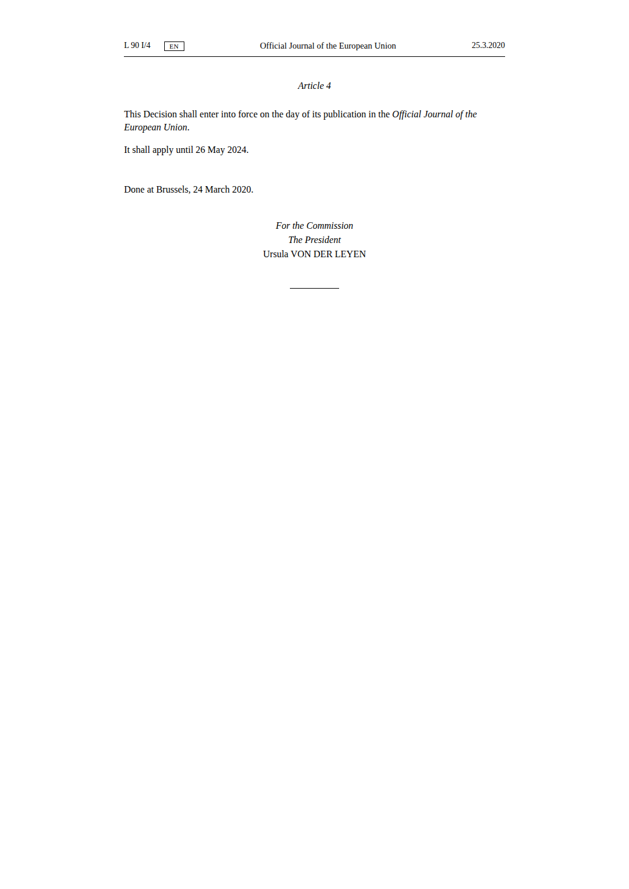L 90 I/4 EN
Official Journal of the European Union
25.3.2020
Article 4
This Decision shall enter into force on the day of its publication in the Official Journal of the European Union.
It shall apply until 26 May 2024.
Done at Brussels, 24 March 2020.
For the Commission
The President
Ursula VON DER LEYEN